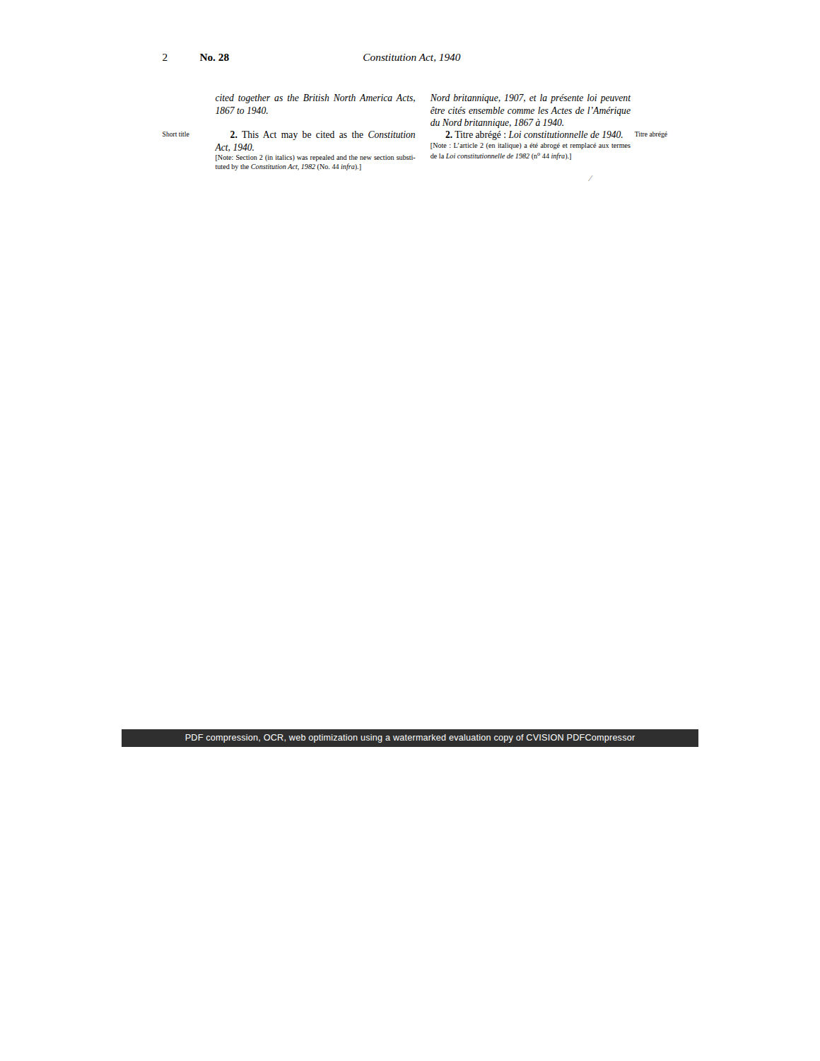2
No. 28
Constitution Act, 1940
cited together as the British North America Acts, 1867 to 1940.
Nord britannique, 1907, et la présente loi peuvent être cités ensemble comme les Actes de l’Amérique du Nord britannique, 1867 à 1940.
Short title
2. This Act may be cited as the Constitution Act, 1940.
[Note: Section 2 (in italics) was repealed and the new section substituted by the Constitution Act, 1982 (No. 44 infra).]
2. Titre abrégé : Loi constitutionnelle de 1940.
[Note : L’article 2 (en italique) a été abrogé et remplacé aux termes de la Loi constitutionnelle de 1982 (no 44 infra).]
⁄
Titre abrégé
PDF compression, OCR, web optimization using a watermarked evaluation copy of CVISION PDFCompressor